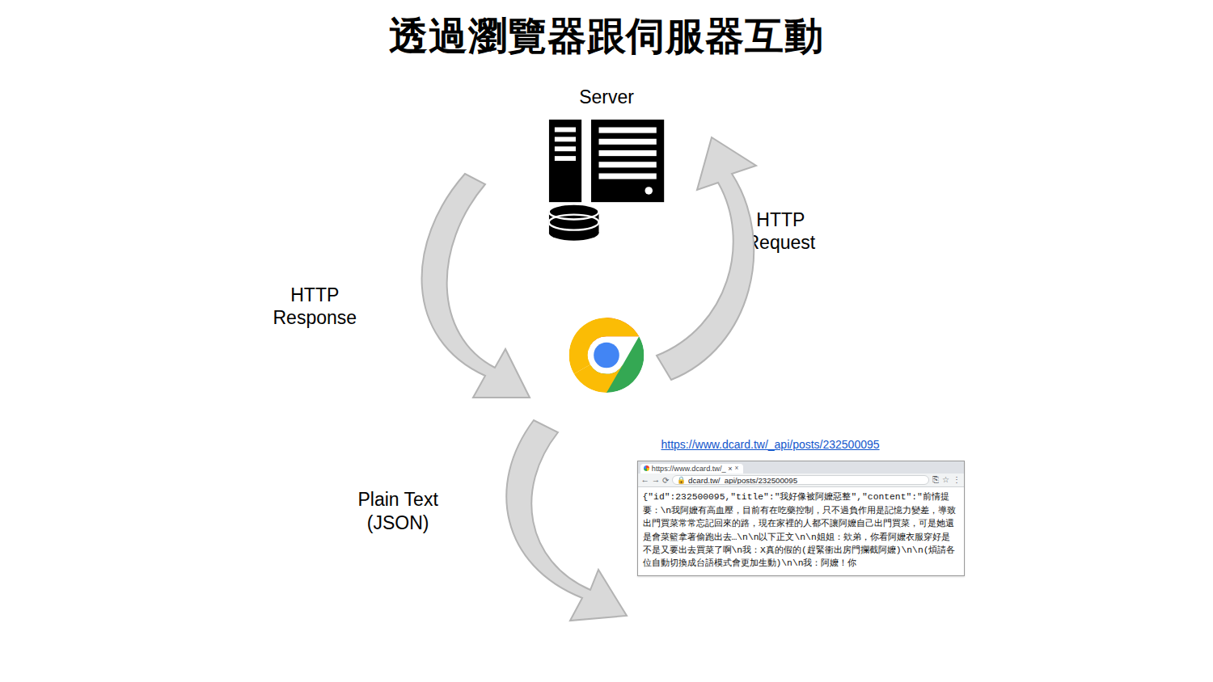透過瀏覽器跟伺服器互動
Server
HTTP
Request
HTTP
Response
Plain Text
(JSON)
https://www.dcard.tw/_api/posts/232500095
https://www.dcard.tw/_ ××
←→⟳
🔒dcard.tw/_api/posts/232500095
⎘☆⋮
{"id":232500095,"title":"我好像被阿嬤惡整","content":"前情提要：\n我阿嬤有高血壓，目前有在吃藥控制，只不過負作用是記憶力變差，導致出門買菜常常忘記回來的路，現在家裡的人都不讓阿嬤自己出門買菜，可是她還是會菜籃拿著偷跑出去…\n\n以下正文\n\n姐姐：欸弟，你看阿嬤衣服穿好是不是又要出去買菜了啊\n我：X真的假的(趕緊衝出房門攔截阿嬤)\n\n(煩請各位自動切換成台語模式會更加生動)\n\n我：阿嬤！你